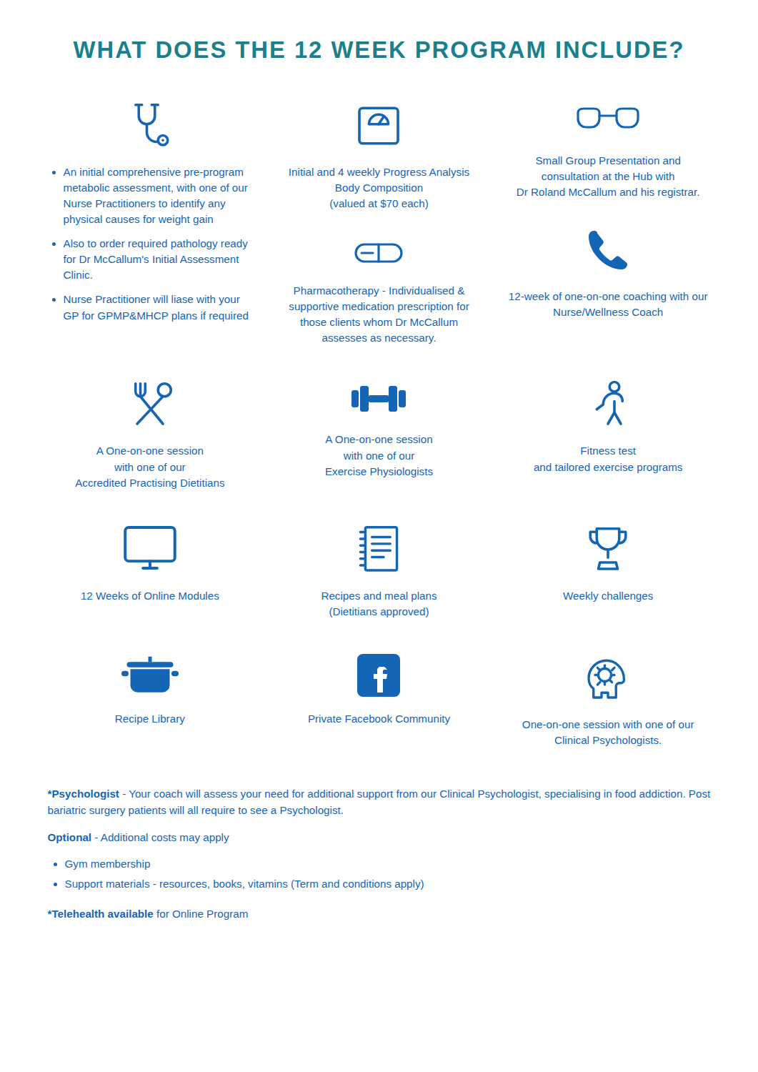What Does the 12 Week Program Include?
An initial comprehensive pre-program metabolic assessment, with one of our Nurse Practitioners to identify any physical causes for weight gain
Also to order required pathology ready for Dr McCallum's Initial Assessment Clinic.
Nurse Practitioner will liase with your GP for GPMP&MHCP plans if required
Initial and 4 weekly Progress Analysis
Body Composition
(valued at $70 each)
Pharmacotherapy - Individualised & supportive medication prescription for those clients whom Dr McCallum assesses as necessary.
Small Group Presentation and consultation at the Hub with
Dr Roland McCallum and his registrar.
12-week of one-on-one coaching with our Nurse/Wellness Coach
A One-on-one session
with one of our
Accredited Practising Dietitians
A One-on-one session
with one of our
Exercise Physiologists
Fitness test
and tailored exercise programs
12 Weeks of Online Modules
Recipes and meal plans
(Dietitians approved)
Weekly challenges
Recipe Library
Private Facebook Community
One-on-one session with one of our Clinical Psychologists.
*Psychologist - Your coach will assess your need for additional support from our Clinical Psychologist, specialising in food addiction. Post bariatric surgery patients will all require to see a Psychologist.
Optional - Additional costs may apply
Gym membership
Support materials - resources, books, vitamins (Term and conditions apply)
*Telehealth available for Online Program